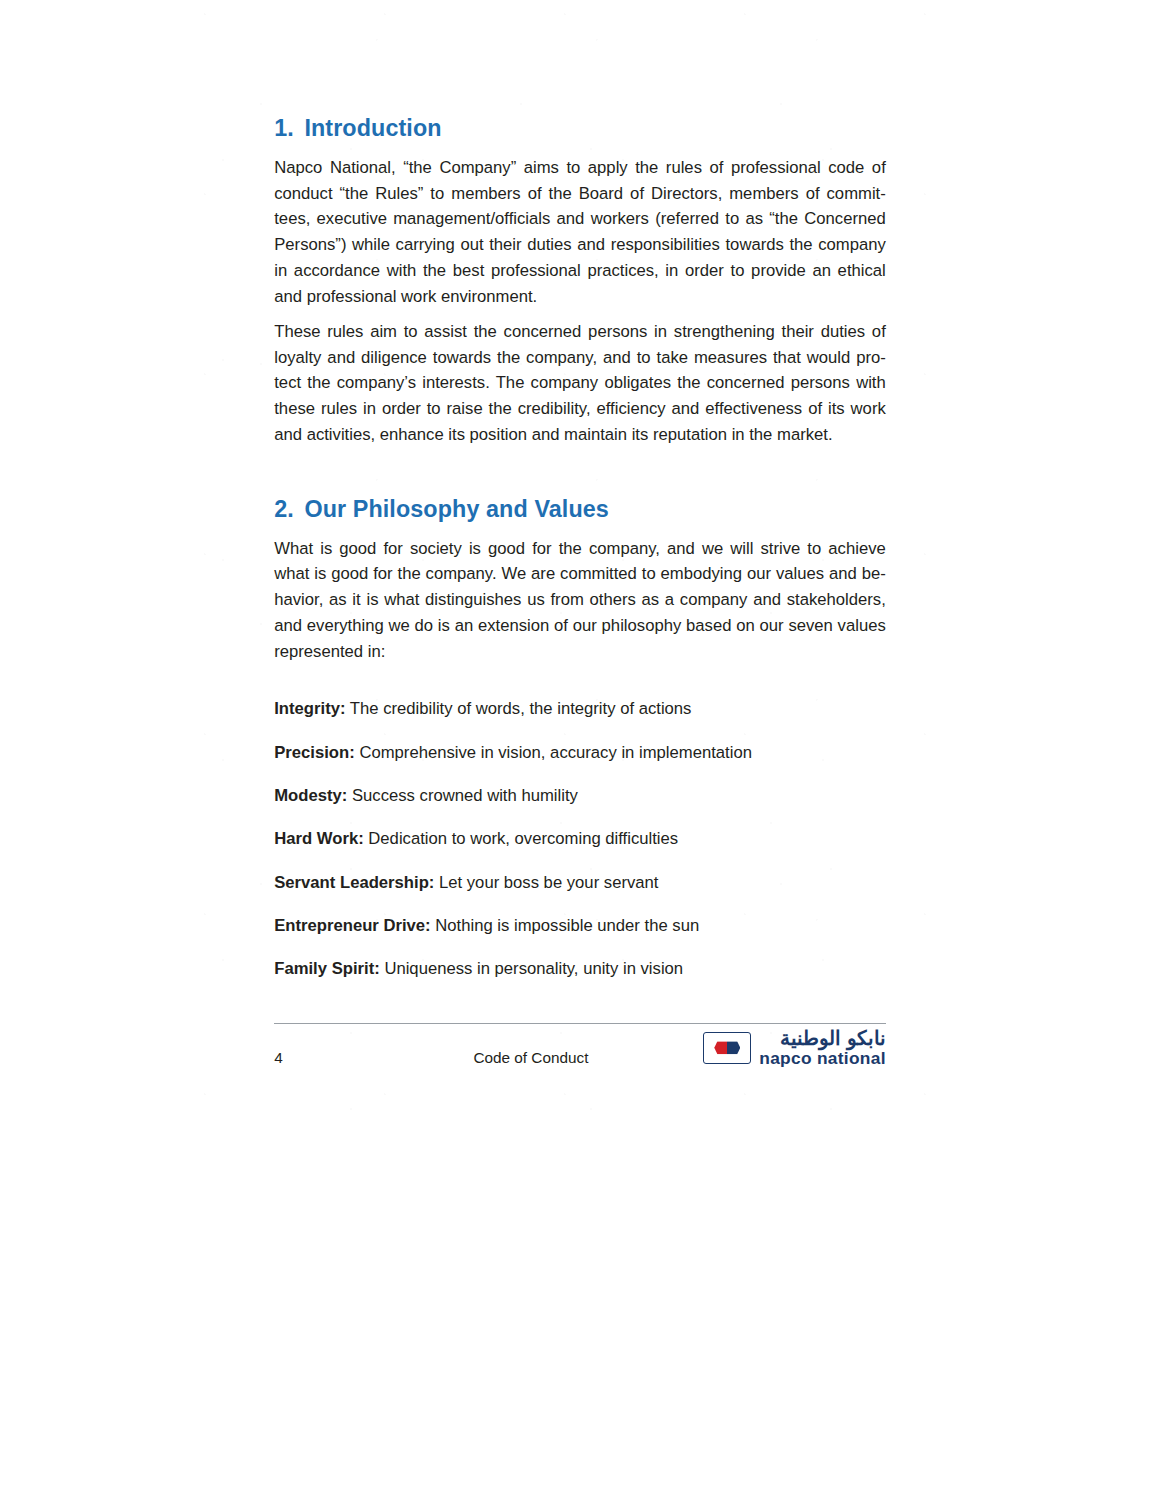1. Introduction
Napco National, “the Company” aims to apply the rules of professional code of conduct “the Rules” to members of the Board of Directors, members of committees, executive management/officials and workers (referred to as “the Concerned Persons”) while carrying out their duties and responsibilities towards the company in accordance with the best professional practices, in order to provide an ethical and professional work environment.
These rules aim to assist the concerned persons in strengthening their duties of loyalty and diligence towards the company, and to take measures that would protect the company’s interests. The company obligates the concerned persons with these rules in order to raise the credibility, efficiency and effectiveness of its work and activities, enhance its position and maintain its reputation in the market.
2. Our Philosophy and Values
What is good for society is good for the company, and we will strive to achieve what is good for the company. We are committed to embodying our values and behavior, as it is what distinguishes us from others as a company and stakeholders, and everything we do is an extension of our philosophy based on our seven values represented in:
Integrity: The credibility of words, the integrity of actions
Precision: Comprehensive in vision, accuracy in implementation
Modesty: Success crowned with humility
Hard Work: Dedication to work, overcoming difficulties
Servant Leadership: Let your boss be your servant
Entrepreneur Drive: Nothing is impossible under the sun
Family Spirit: Uniqueness in personality, unity in vision
4
Code of Conduct
نابكو الوطنية
napco national